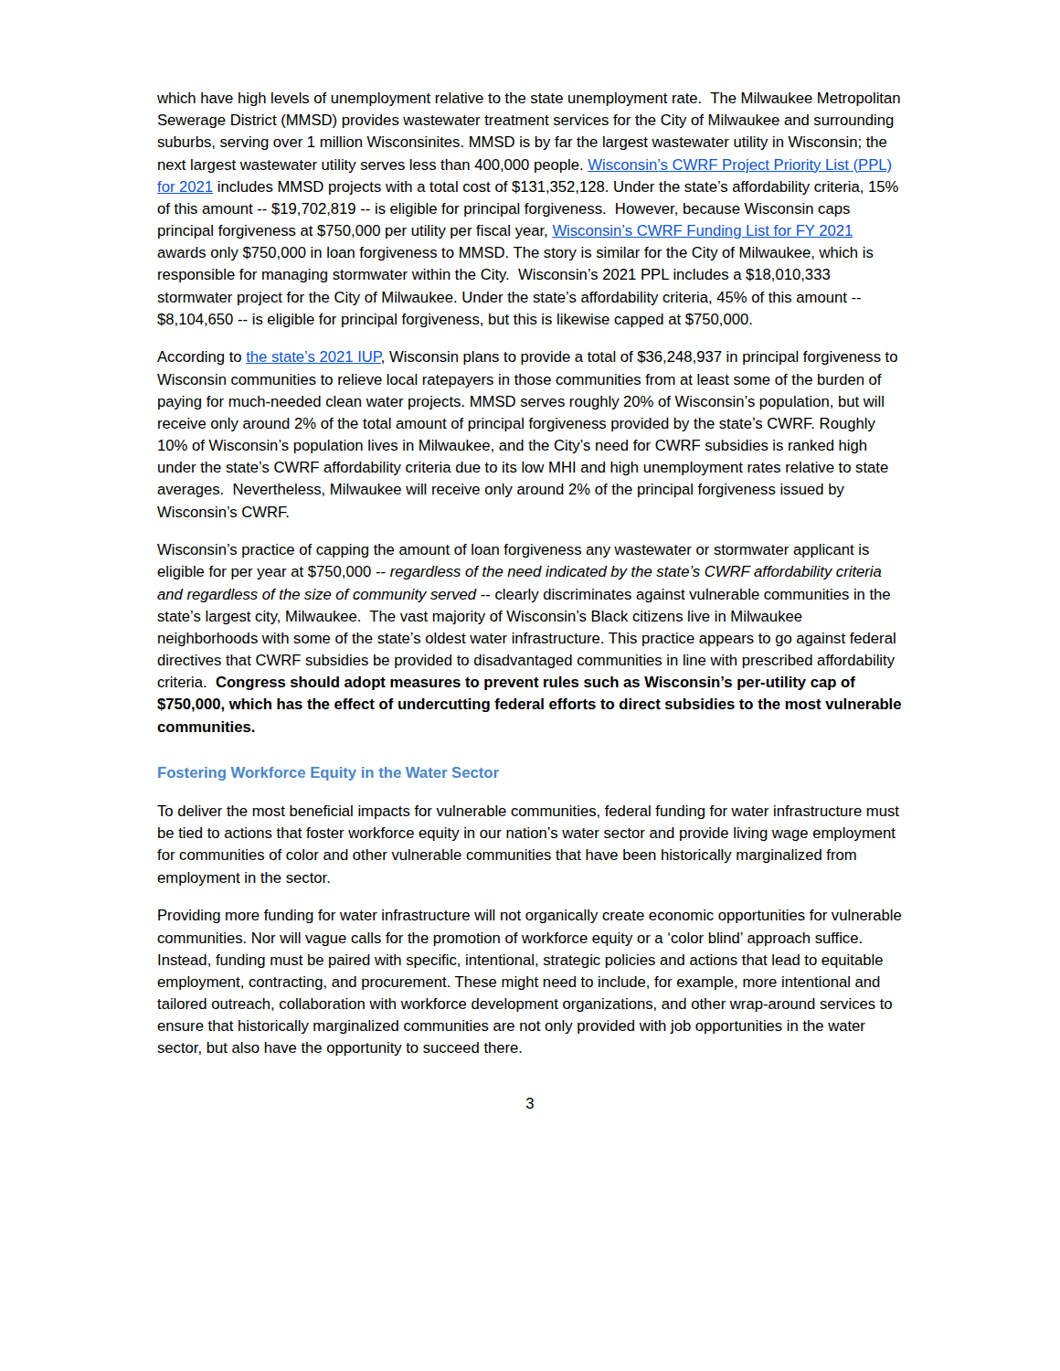which have high levels of unemployment relative to the state unemployment rate. The Milwaukee Metropolitan Sewerage District (MMSD) provides wastewater treatment services for the City of Milwaukee and surrounding suburbs, serving over 1 million Wisconsinites. MMSD is by far the largest wastewater utility in Wisconsin; the next largest wastewater utility serves less than 400,000 people. Wisconsin’s CWRF Project Priority List (PPL) for 2021 includes MMSD projects with a total cost of $131,352,128. Under the state’s affordability criteria, 15% of this amount -- $19,702,819 -- is eligible for principal forgiveness. However, because Wisconsin caps principal forgiveness at $750,000 per utility per fiscal year, Wisconsin’s CWRF Funding List for FY 2021 awards only $750,000 in loan forgiveness to MMSD. The story is similar for the City of Milwaukee, which is responsible for managing stormwater within the City. Wisconsin’s 2021 PPL includes a $18,010,333 stormwater project for the City of Milwaukee. Under the state’s affordability criteria, 45% of this amount -- $8,104,650 -- is eligible for principal forgiveness, but this is likewise capped at $750,000.
According to the state’s 2021 IUP, Wisconsin plans to provide a total of $36,248,937 in principal forgiveness to Wisconsin communities to relieve local ratepayers in those communities from at least some of the burden of paying for much-needed clean water projects. MMSD serves roughly 20% of Wisconsin’s population, but will receive only around 2% of the total amount of principal forgiveness provided by the state’s CWRF. Roughly 10% of Wisconsin’s population lives in Milwaukee, and the City’s need for CWRF subsidies is ranked high under the state’s CWRF affordability criteria due to its low MHI and high unemployment rates relative to state averages. Nevertheless, Milwaukee will receive only around 2% of the principal forgiveness issued by Wisconsin’s CWRF.
Wisconsin’s practice of capping the amount of loan forgiveness any wastewater or stormwater applicant is eligible for per year at $750,000 -- regardless of the need indicated by the state’s CWRF affordability criteria and regardless of the size of community served -- clearly discriminates against vulnerable communities in the state’s largest city, Milwaukee. The vast majority of Wisconsin’s Black citizens live in Milwaukee neighborhoods with some of the state’s oldest water infrastructure. This practice appears to go against federal directives that CWRF subsidies be provided to disadvantaged communities in line with prescribed affordability criteria. Congress should adopt measures to prevent rules such as Wisconsin’s per-utility cap of $750,000, which has the effect of undercutting federal efforts to direct subsidies to the most vulnerable communities.
Fostering Workforce Equity in the Water Sector
To deliver the most beneficial impacts for vulnerable communities, federal funding for water infrastructure must be tied to actions that foster workforce equity in our nation’s water sector and provide living wage employment for communities of color and other vulnerable communities that have been historically marginalized from employment in the sector.
Providing more funding for water infrastructure will not organically create economic opportunities for vulnerable communities. Nor will vague calls for the promotion of workforce equity or a ‘color blind’ approach suffice. Instead, funding must be paired with specific, intentional, strategic policies and actions that lead to equitable employment, contracting, and procurement. These might need to include, for example, more intentional and tailored outreach, collaboration with workforce development organizations, and other wrap-around services to ensure that historically marginalized communities are not only provided with job opportunities in the water sector, but also have the opportunity to succeed there.
3